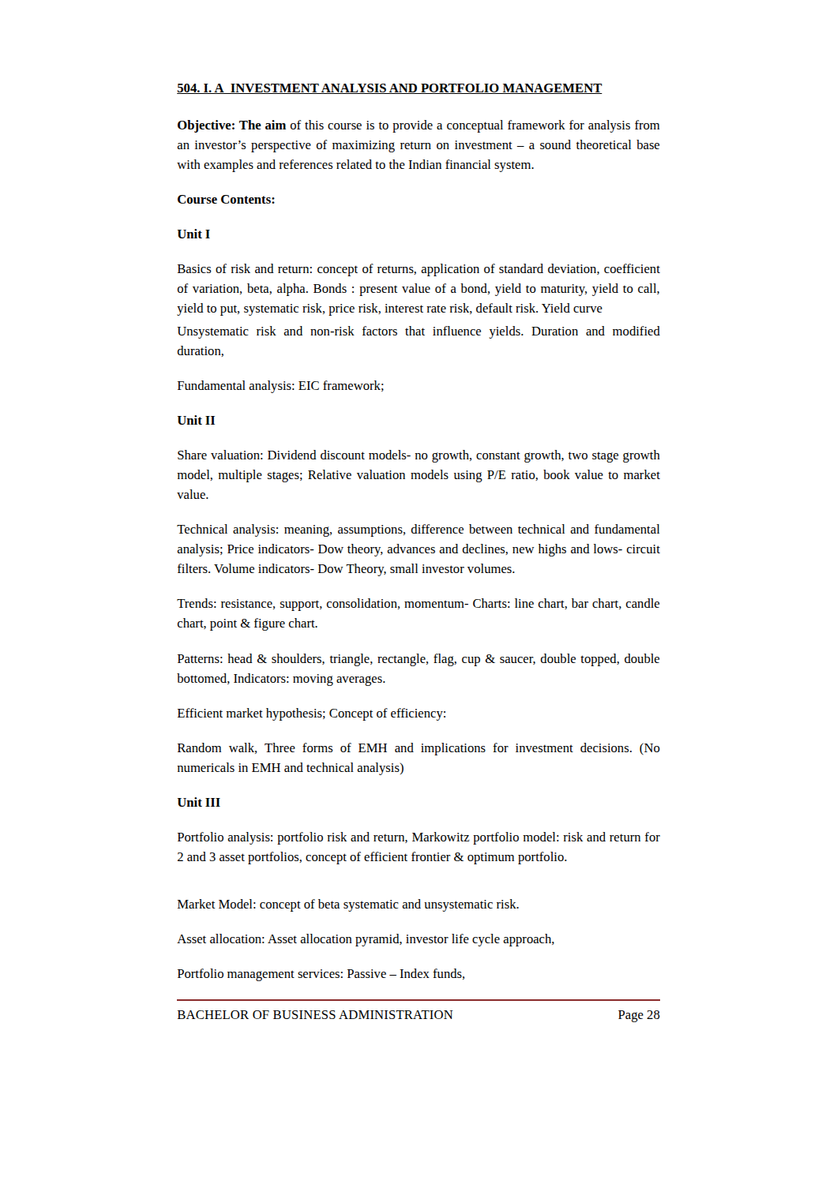504. I. A INVESTMENT ANALYSIS AND PORTFOLIO MANAGEMENT
Objective: The aim of this course is to provide a conceptual framework for analysis from an investor’s perspective of maximizing return on investment – a sound theoretical base with examples and references related to the Indian financial system.
Course Contents:
Unit I
Basics of risk and return: concept of returns, application of standard deviation, coefficient of variation, beta, alpha. Bonds : present value of a bond, yield to maturity, yield to call, yield to put, systematic risk, price risk, interest rate risk, default risk. Yield curve
Unsystematic risk and non-risk factors that influence yields. Duration and modified duration,
Fundamental analysis: EIC framework;
Unit II
Share valuation: Dividend discount models- no growth, constant growth, two stage growth model, multiple stages; Relative valuation models using P/E ratio, book value to market value.
Technical analysis: meaning, assumptions, difference between technical and fundamental analysis; Price indicators- Dow theory, advances and declines, new highs and lows- circuit filters. Volume indicators- Dow Theory, small investor volumes.
Trends: resistance, support, consolidation, momentum- Charts: line chart, bar chart, candle chart, point & figure chart.
Patterns: head & shoulders, triangle, rectangle, flag, cup & saucer, double topped, double bottomed, Indicators: moving averages.
Efficient market hypothesis; Concept of efficiency:
Random walk, Three forms of EMH and implications for investment decisions. (No numericals in EMH and technical analysis)
Unit III
Portfolio analysis: portfolio risk and return, Markowitz portfolio model: risk and return for 2 and 3 asset portfolios, concept of efficient frontier & optimum portfolio.
Market Model: concept of beta systematic and unsystematic risk.
Asset allocation: Asset allocation pyramid, investor life cycle approach,
Portfolio management services: Passive – Index funds,
BACHELOR OF BUSINESS ADMINISTRATION Page 28